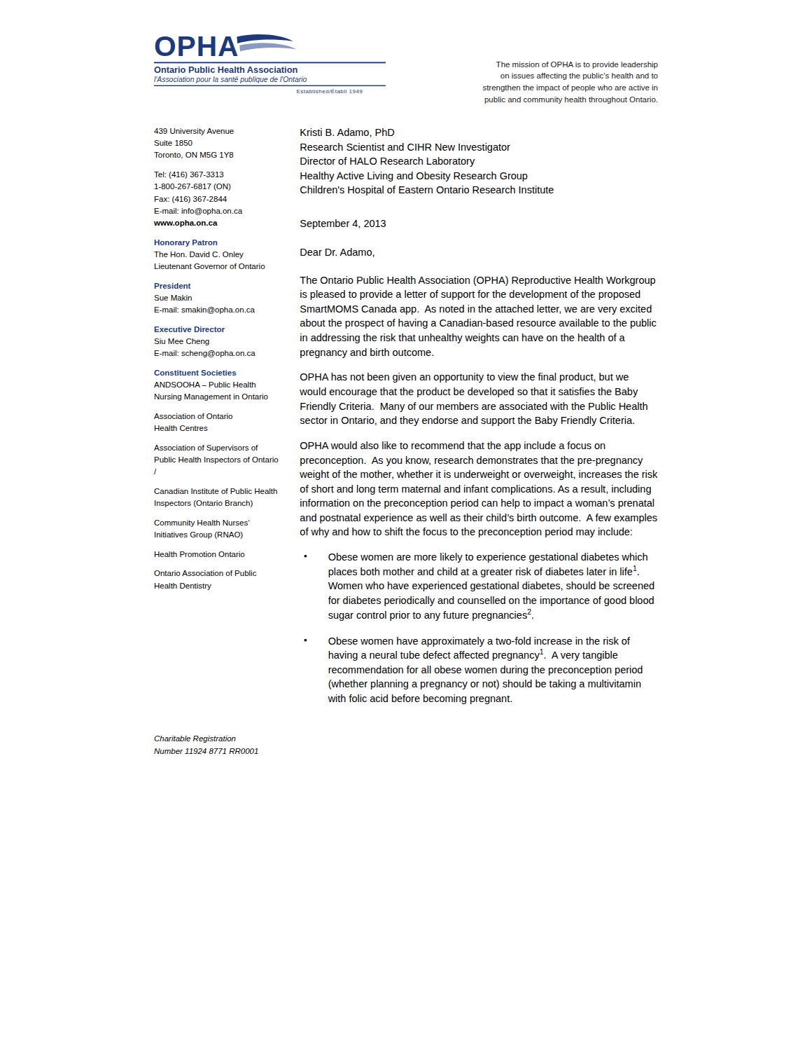OPHA Ontario Public Health Association l'Association pour la santé publique de l'Ontario Established/Établi 1949
The mission of OPHA is to provide leadership
on issues affecting the public’s health and to
strengthen the impact of people who are active in
public and community health throughout Ontario.
439 University Avenue
Suite 1850
Toronto, ON M5G 1Y8
Tel: (416) 367-3313
1-800-267-6817 (ON)
Fax: (416) 367-2844
E-mail: info@opha.on.ca
www.opha.on.ca
Honorary Patron
The Hon. David C. Onley
Lieutenant Governor of Ontario
President
Sue Makin
E-mail: smakin@opha.on.ca
Executive Director
Siu Mee Cheng
E-mail: scheng@opha.on.ca
Constituent Societies
ANDSOOHA – Public Health
Nursing Management in Ontario
Association of Ontario
Health Centres
Association of Supervisors of
Public Health Inspectors of Ontario /
Canadian Institute of Public Health
Inspectors (Ontario Branch)
Community Health Nurses’
Initiatives Group (RNAO)
Health Promotion Ontario
Ontario Association of Public
Health Dentistry
Charitable Registration
Number 11924 8771 RR0001
Kristi B. Adamo, PhD Research Scientist and CIHR New Investigator Director of HALO Research Laboratory Healthy Active Living and Obesity Research Group Children's Hospital of Eastern Ontario Research Institute
September 4, 2013
Dear Dr. Adamo,
The Ontario Public Health Association (OPHA) Reproductive Health Workgroup is pleased to provide a letter of support for the development of the proposed SmartMOMS Canada app. As noted in the attached letter, we are very excited about the prospect of having a Canadian-based resource available to the public in addressing the risk that unhealthy weights can have on the health of a pregnancy and birth outcome.
OPHA has not been given an opportunity to view the final product, but we would encourage that the product be developed so that it satisfies the Baby Friendly Criteria. Many of our members are associated with the Public Health sector in Ontario, and they endorse and support the Baby Friendly Criteria.
OPHA would also like to recommend that the app include a focus on preconception. As you know, research demonstrates that the pre-pregnancy weight of the mother, whether it is underweight or overweight, increases the risk of short and long term maternal and infant complications. As a result, including information on the preconception period can help to impact a woman’s prenatal and postnatal experience as well as their child’s birth outcome. A few examples of why and how to shift the focus to the preconception period may include:
Obese women are more likely to experience gestational diabetes which places both mother and child at a greater risk of diabetes later in life1. Women who have experienced gestational diabetes, should be screened for diabetes periodically and counselled on the importance of good blood sugar control prior to any future pregnancies2.
Obese women have approximately a two-fold increase in the risk of having a neural tube defect affected pregnancy1. A very tangible recommendation for all obese women during the preconception period (whether planning a pregnancy or not) should be taking a multivitamin with folic acid before becoming pregnant.